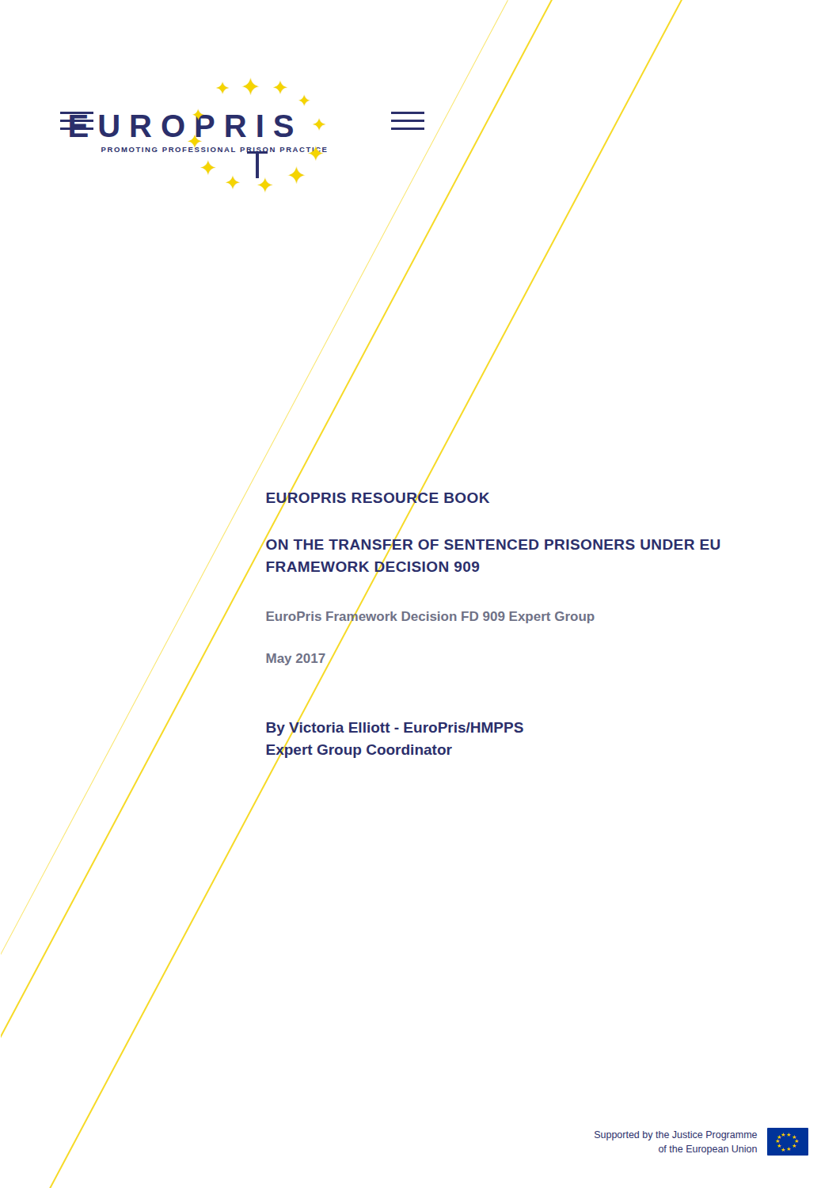EUROPRIS
PROMOTING PROFESSIONAL PRISON PRACTICE
✦ ✦ ✦ ✦ ✦ ✦ ✦ ✦ ✦ ✦ ✦ ✦
EuroPris Resource Book On the Transfer of Sentenced Prisoners under EU Framework Decision 909
EuroPris Framework Decision FD 909 Expert Group
May 2017
By Victoria Elliott - EuroPris/HMPPS
Expert Group Coordinator
Supported by the Justice Programme
of the European Union
★ ★ ★ ★ ★ ★ ★ ★ ★ ★